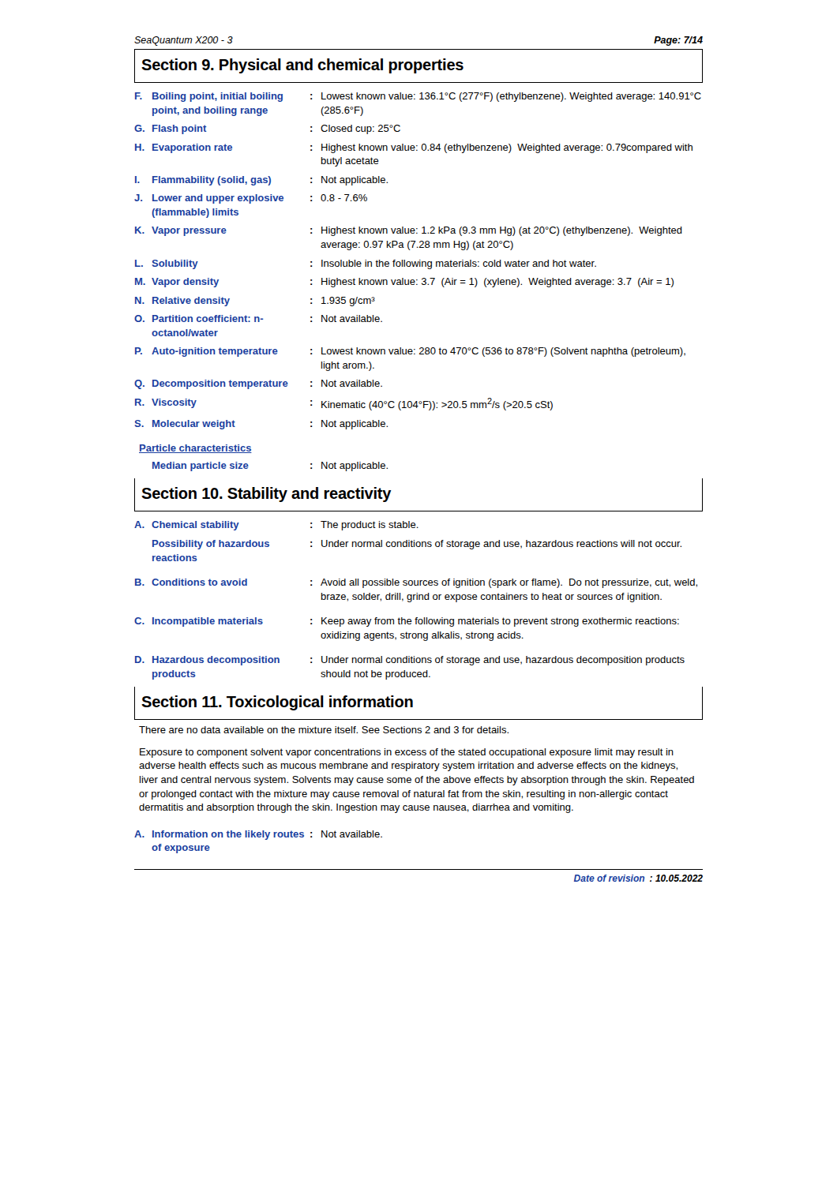SeaQuantum X200 - 3
Page: 7/14
Section 9. Physical and chemical properties
| F. | Boiling point, initial boiling point, and boiling range | : | Lowest known value: 136.1°C (277°F) (ethylbenzene). Weighted average: 140.91°C (285.6°F) |
| G. | Flash point | : | Closed cup: 25°C |
| H. | Evaporation rate | : | Highest known value: 0.84 (ethylbenzene) Weighted average: 0.79compared with butyl acetate |
| I. | Flammability (solid, gas) | : | Not applicable. |
| J. | Lower and upper explosive (flammable) limits | : | 0.8 - 7.6% |
| K. | Vapor pressure | : | Highest known value: 1.2 kPa (9.3 mm Hg) (at 20°C) (ethylbenzene). Weighted average: 0.97 kPa (7.28 mm Hg) (at 20°C) |
| L. | Solubility | : | Insoluble in the following materials: cold water and hot water. |
| M. | Vapor density | : | Highest known value: 3.7 (Air = 1) (xylene). Weighted average: 3.7 (Air = 1) |
| N. | Relative density | : | 1.935 g/cm³ |
| O. | Partition coefficient: n-octanol/water | : | Not available. |
| P. | Auto-ignition temperature | : | Lowest known value: 280 to 470°C (536 to 878°F) (Solvent naphtha (petroleum), light arom.). |
| Q. | Decomposition temperature | : | Not available. |
| R. | Viscosity | : | Kinematic (40°C (104°F)): >20.5 mm 2 /s (>20.5 cSt) |
| S. | Molecular weight | : | Not applicable. |
Particle characteristics
| | Median particle size | : | Not applicable. |
Section 10. Stability and reactivity
| A. | Chemical stability | : | The product is stable. |
| | Possibility of hazardous reactions | : | Under normal conditions of storage and use, hazardous reactions will not occur. |
| B. | Conditions to avoid | : | Avoid all possible sources of ignition (spark or flame). Do not pressurize, cut, weld, braze, solder, drill, grind or expose containers to heat or sources of ignition. |
| C. | Incompatible materials | : | Keep away from the following materials to prevent strong exothermic reactions: oxidizing agents, strong alkalis, strong acids. |
| D. | Hazardous decomposition products | : | Under normal conditions of storage and use, hazardous decomposition products should not be produced. |
Section 11. Toxicological information
There are no data available on the mixture itself. See Sections 2 and 3 for details.
Exposure to component solvent vapor concentrations in excess of the stated occupational exposure limit may result in adverse health effects such as mucous membrane and respiratory system irritation and adverse effects on the kidneys, liver and central nervous system. Solvents may cause some of the above effects by absorption through the skin. Repeated or prolonged contact with the mixture may cause removal of natural fat from the skin, resulting in non-allergic contact dermatitis and absorption through the skin. Ingestion may cause nausea, diarrhea and vomiting.
| A. | Information on the likely routes of exposure | : | Not available. |
Date of revision : 10.05.2022